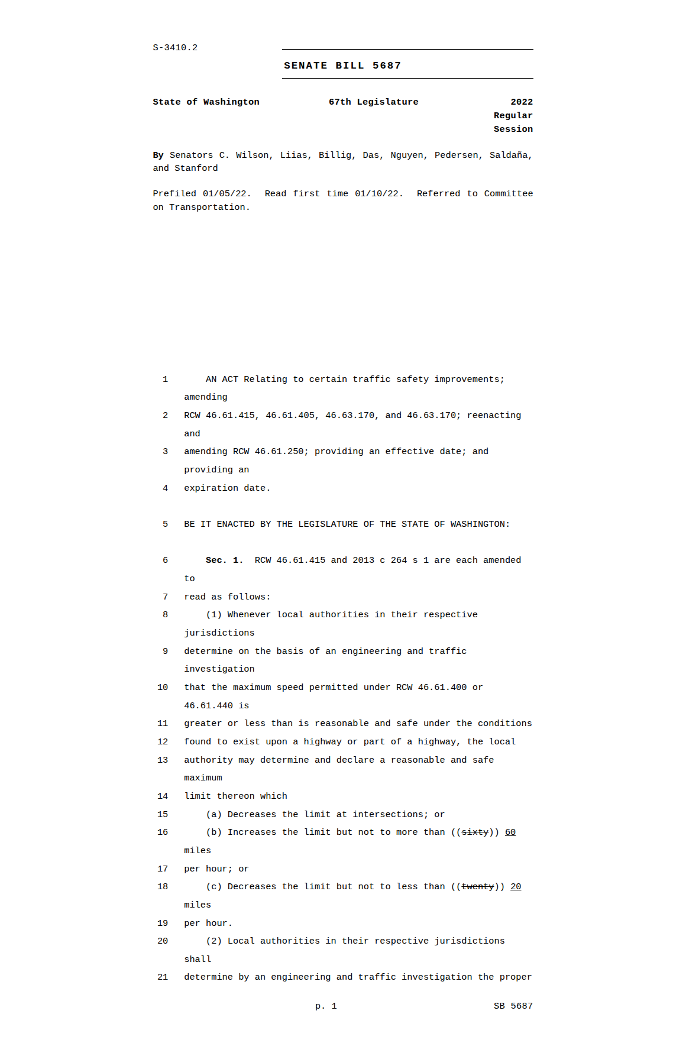S-3410.2
SENATE BILL 5687
State of Washington 67th Legislature 2022 Regular Session
By Senators C. Wilson, Liias, Billig, Das, Nguyen, Pedersen, Saldaña, and Stanford
Prefiled 01/05/22. Read first time 01/10/22. Referred to Committee on Transportation.
1 AN ACT Relating to certain traffic safety improvements; amending
2 RCW 46.61.415, 46.61.405, 46.63.170, and 46.63.170; reenacting and
3 amending RCW 46.61.250; providing an effective date; and providing an
4 expiration date.
5 BE IT ENACTED BY THE LEGISLATURE OF THE STATE OF WASHINGTON:
6 Sec. 1. RCW 46.61.415 and 2013 c 264 s 1 are each amended to
7 read as follows:
8 (1) Whenever local authorities in their respective jurisdictions
9 determine on the basis of an engineering and traffic investigation
10 that the maximum speed permitted under RCW 46.61.400 or 46.61.440 is
11 greater or less than is reasonable and safe under the conditions
12 found to exist upon a highway or part of a highway, the local
13 authority may determine and declare a reasonable and safe maximum
14 limit thereon which
15 (a) Decreases the limit at intersections; or
16 (b) Increases the limit but not to more than ((sixty)) 60 miles
17 per hour; or
18 (c) Decreases the limit but not to less than ((twenty)) 20 miles
19 per hour.
20 (2) Local authorities in their respective jurisdictions shall
21 determine by an engineering and traffic investigation the proper
p. 1 SB 5687